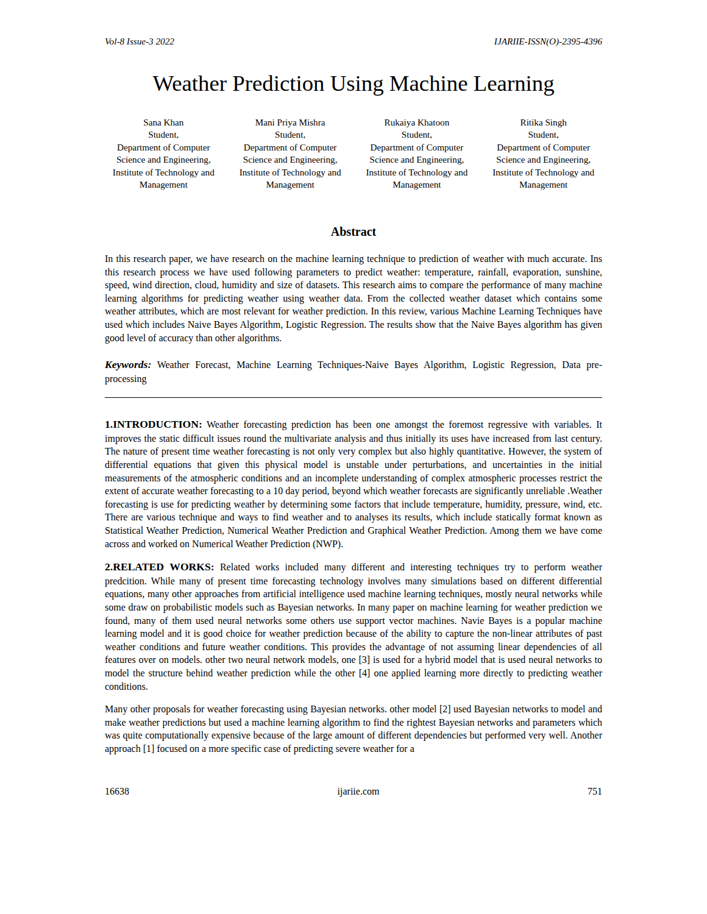Vol-8 Issue-3 2022 IJARIIE-ISSN(O)-2395-4396
Weather Prediction Using Machine Learning
Sana Khan Student,
Department of Computer Science and Engineering,
Institute of Technology and Management
Mani Priya Mishra Student,
Department of Computer Science and Engineering,
Institute of Technology and Management
Rukaiya Khatoon Student,
Department of Computer Science and Engineering,
Institute of Technology and Management
Ritika Singh Student,
Department of Computer Science and Engineering,
Institute of Technology and Management
Abstract
In this research paper, we have research on the machine learning technique to prediction of weather with much accurate. Ins this research process we have used following parameters to predict weather: temperature, rainfall, evaporation, sunshine, speed, wind direction, cloud, humidity and size of datasets. This research aims to compare the performance of many machine learning algorithms for predicting weather using weather data. From the collected weather dataset which contains some weather attributes, which are most relevant for weather prediction. In this review, various Machine Learning Techniques have used which includes Naive Bayes Algorithm, Logistic Regression. The results show that the Naive Bayes algorithm has given good level of accuracy than other algorithms.
Keywords: Weather Forecast, Machine Learning Techniques-Naive Bayes Algorithm, Logistic Regression, Data pre-processing
1.INTRODUCTION: Weather forecasting prediction has been one amongst the foremost regressive with variables. It improves the static difficult issues round the multivariate analysis and thus initially its uses have increased from last century. The nature of present time weather forecasting is not only very complex but also highly quantitative. However, the system of differential equations that given this physical model is unstable under perturbations, and uncertainties in the initial measurements of the atmospheric conditions and an incomplete understanding of complex atmospheric processes restrict the extent of accurate weather forecasting to a 10 day period, beyond which weather forecasts are significantly unreliable .Weather forecasting is use for predicting weather by determining some factors that include temperature, humidity, pressure, wind, etc. There are various technique and ways to find weather and to analyses its results, which include statically format known as Statistical Weather Prediction, Numerical Weather Prediction and Graphical Weather Prediction. Among them we have come across and worked on Numerical Weather Prediction (NWP).
2.RELATED WORKS: Related works included many different and interesting techniques try to perform weather predcition. While many of present time forecasting technology involves many simulations based on different differential equations, many other approaches from artificial intelligence used machine learning techniques, mostly neural networks while some draw on probabilistic models such as Bayesian networks. In many paper on machine learning for weather prediction we found, many of them used neural networks some others use support vector machines. Navie Bayes is a popular machine learning model and it is good choice for weather prediction because of the ability to capture the non-linear attributes of past weather conditions and future weather conditions. This provides the advantage of not assuming linear dependencies of all features over on models. other two neural network models, one [3] is used for a hybrid model that is used neural networks to model the structure behind weather prediction while the other [4] one applied learning more directly to predicting weather conditions.
Many other proposals for weather forecasting using Bayesian networks. other model [2] used Bayesian networks to model and make weather predictions but used a machine learning algorithm to find the rightest Bayesian networks and parameters which was quite computationally expensive because of the large amount of different dependencies but performed very well. Another approach [1] focused on a more specific case of predicting severe weather for a
16638 ijariie.com 751